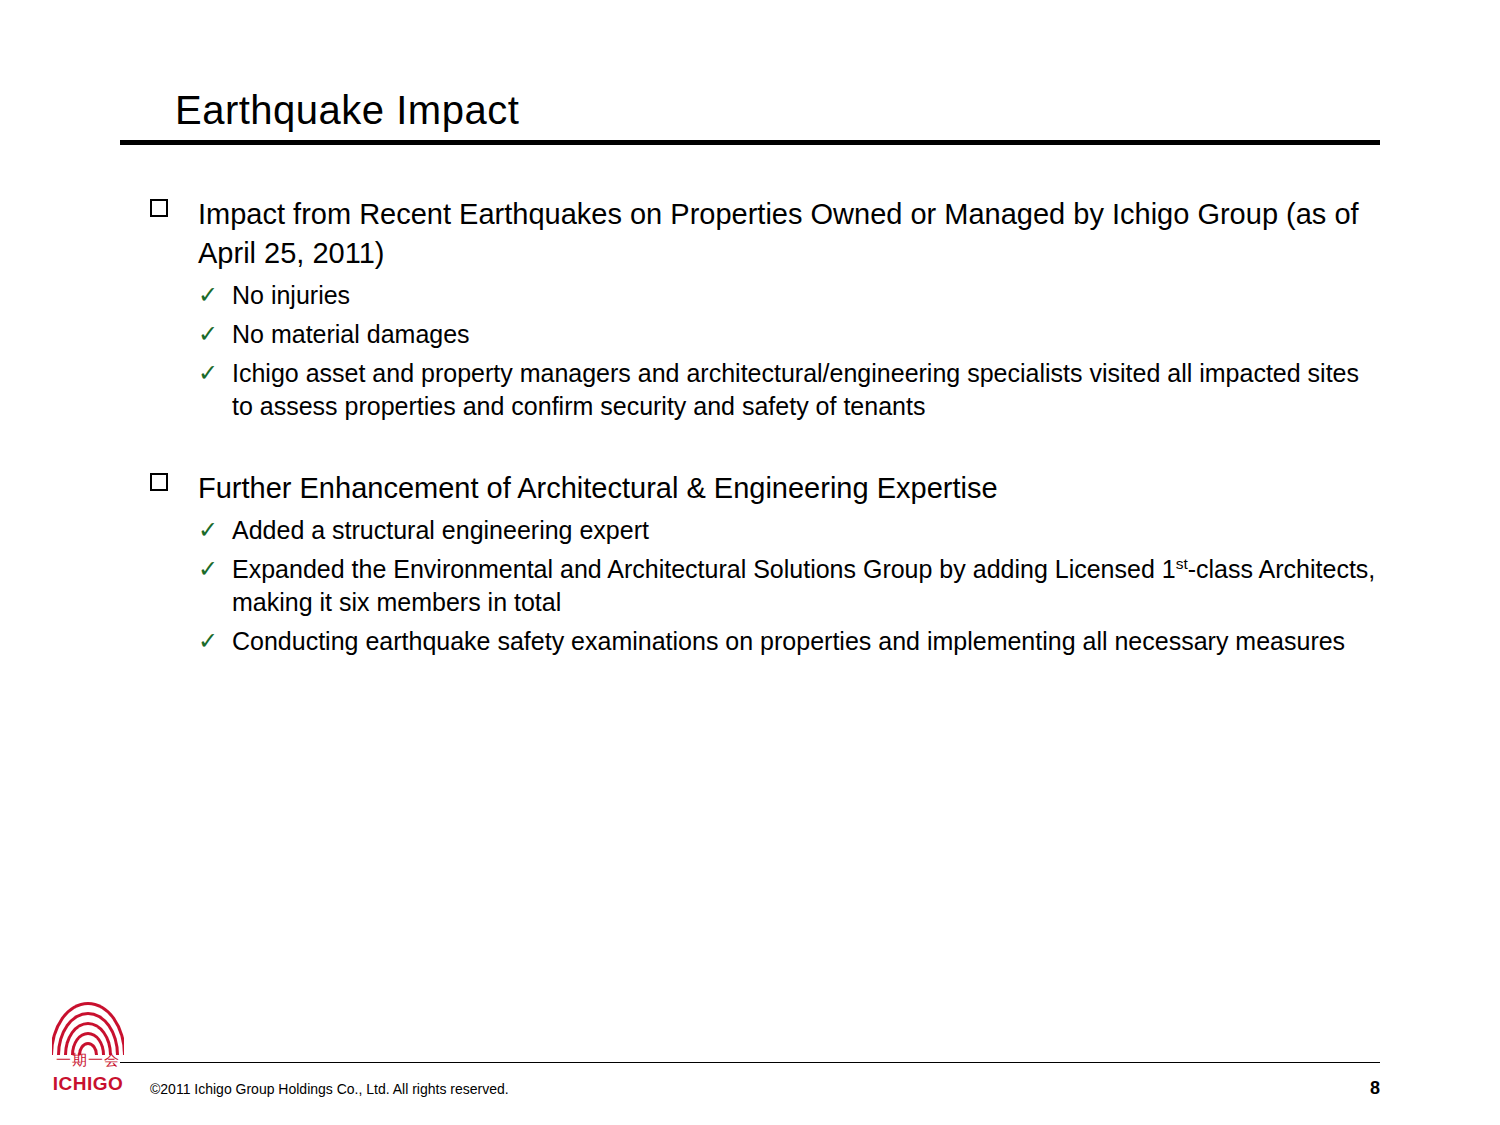Earthquake Impact
Impact from Recent Earthquakes on Properties Owned or Managed by Ichigo Group (as of April 25, 2011)
✓No injuries
✓No material damages
✓Ichigo asset and property managers and architectural/engineering specialists visited all impacted sites to assess properties and confirm security and safety of tenants
Further Enhancement of Architectural & Engineering Expertise
✓Added a structural engineering expert
✓Expanded the Environmental and Architectural Solutions Group by adding Licensed 1st-class Architects, making it six members in total
✓Conducting earthquake safety examinations on properties and implementing all necessary measures
一期一会
ICHIGO
©2011 Ichigo Group Holdings Co., Ltd. All rights reserved.
8